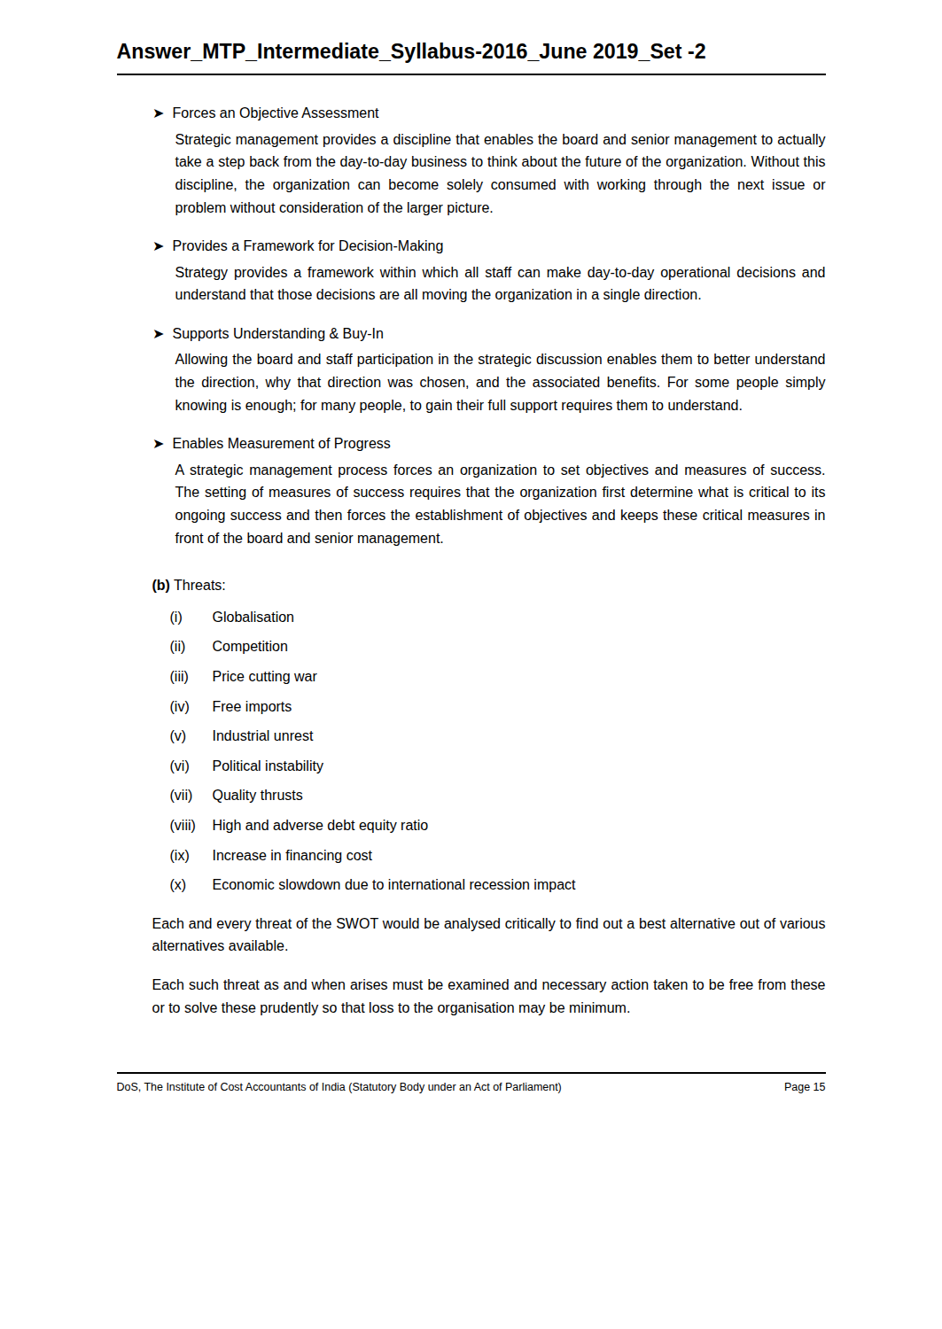Answer_MTP_Intermediate_Syllabus-2016_June 2019_Set -2
Forces an Objective Assessment
Strategic management provides a discipline that enables the board and senior management to actually take a step back from the day-to-day business to think about the future of the organization. Without this discipline, the organization can become solely consumed with working through the next issue or problem without consideration of the larger picture.
Provides a Framework for Decision-Making
Strategy provides a framework within which all staff can make day-to-day operational decisions and understand that those decisions are all moving the organization in a single direction.
Supports Understanding & Buy-In
Allowing the board and staff participation in the strategic discussion enables them to better understand the direction, why that direction was chosen, and the associated benefits. For some people simply knowing is enough; for many people, to gain their full support requires them to understand.
Enables Measurement of Progress
A strategic management process forces an organization to set objectives and measures of success. The setting of measures of success requires that the organization first determine what is critical to its ongoing success and then forces the establishment of objectives and keeps these critical measures in front of the board and senior management.
(b) Threats:
(i) Globalisation
(ii) Competition
(iii) Price cutting war
(iv) Free imports
(v) Industrial unrest
(vi) Political instability
(vii) Quality thrusts
(viii) High and adverse debt equity ratio
(ix) Increase in financing cost
(x) Economic slowdown due to international recession impact
Each and every threat of the SWOT would be analysed critically to find out a best alternative out of various alternatives available.
Each such threat as and when arises must be examined and necessary action taken to be free from these or to solve these prudently so that loss to the organisation may be minimum.
DoS, The Institute of Cost Accountants of India (Statutory Body under an Act of Parliament) Page 15